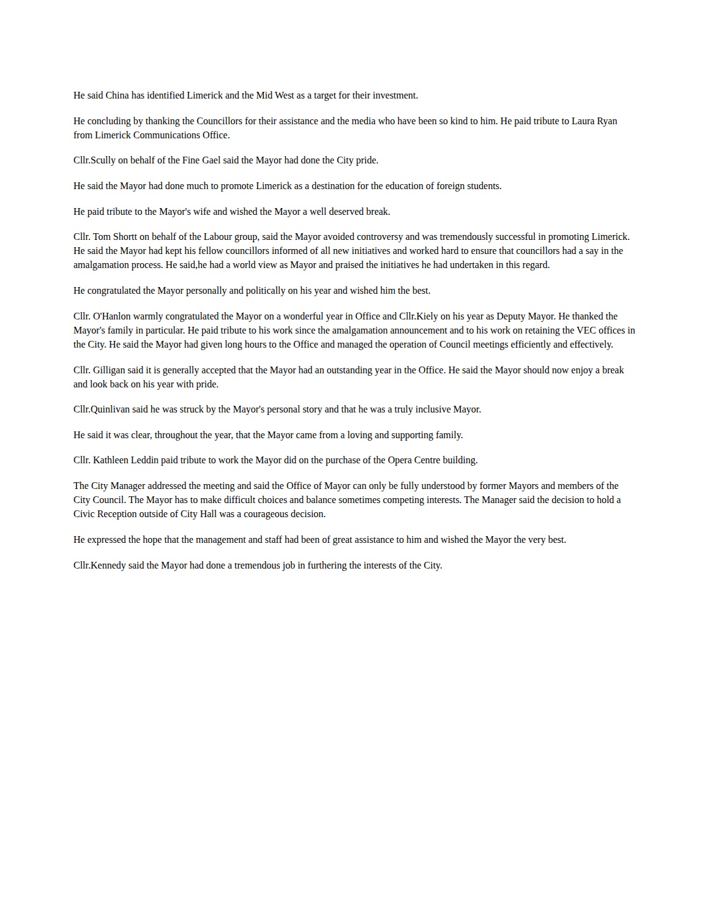He said China has identified Limerick and the Mid West as a target for their investment.
He concluding by thanking the Councillors for their assistance and the media who have been so kind to him. He paid tribute to Laura Ryan from Limerick Communications Office.
Cllr.Scully on behalf of the Fine Gael said the Mayor had done the City pride.
He said the Mayor had done much to promote Limerick as a destination for the education of foreign students.
He paid tribute to the Mayor's wife and wished the Mayor a well deserved break.
Cllr. Tom Shortt on behalf of the Labour group, said the Mayor avoided controversy and was tremendously successful in promoting Limerick. He said the Mayor had kept his fellow councillors informed of all new initiatives and worked hard to ensure that councillors had a say in the amalgamation process. He said,he had a world view as Mayor and praised the initiatives he had undertaken in this regard.
He congratulated the Mayor personally and politically on his year and wished him the best.
Cllr. O'Hanlon warmly congratulated the Mayor on a wonderful year in Office and Cllr.Kiely on his year as Deputy Mayor. He thanked the Mayor's family in particular. He paid tribute to his work since the amalgamation announcement and to his work on retaining the VEC offices in the City. He said the Mayor had given long hours to the Office and managed the operation of Council meetings efficiently and effectively.
Cllr. Gilligan said it is generally accepted that the Mayor had an outstanding year in the Office. He said the Mayor should now enjoy a break and look back on his year with pride.
Cllr.Quinlivan said he was struck by the Mayor's personal story and that he was a truly inclusive Mayor.
He said it was clear, throughout the year, that the Mayor came from a loving and supporting family.
Cllr. Kathleen Leddin paid tribute to work the Mayor did on the purchase of the Opera Centre building.
The City Manager addressed the meeting and said the Office of Mayor can only be fully understood by former Mayors and members of the City Council. The Mayor has to make difficult choices and balance sometimes competing interests. The Manager said the decision to hold a Civic Reception outside of City Hall was a courageous decision.
He expressed the hope that the management and staff had been of great assistance to him and wished the Mayor the very best.
Cllr.Kennedy said the Mayor had done a tremendous job in furthering the interests of the City.